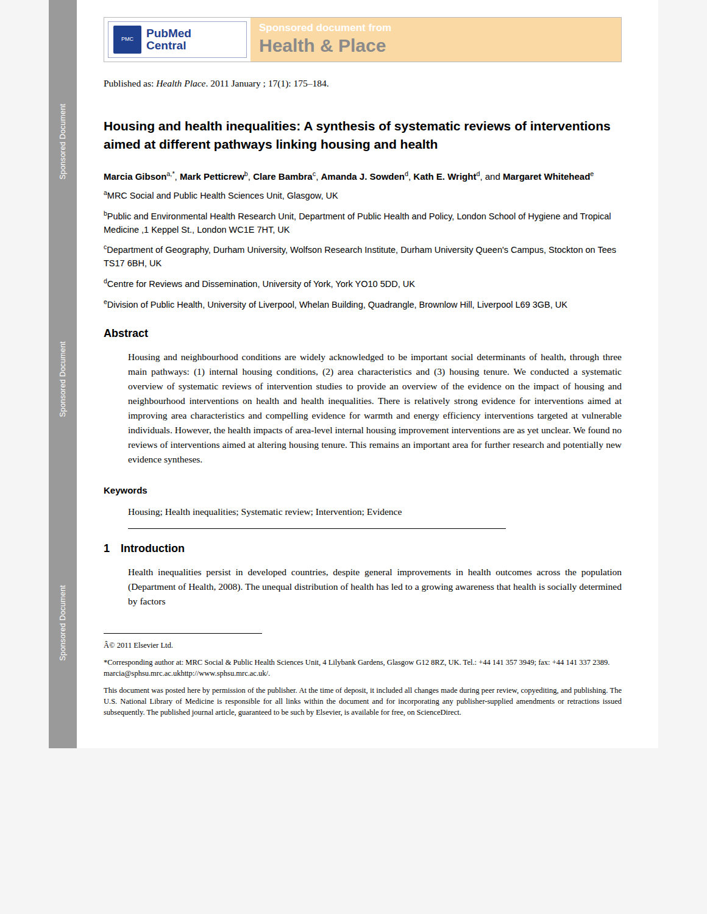Sponsored Document Sponsored Document Sponsored Document
PMC
PubMed Central
Sponsored document from
Health & Place
Published as: Health Place. 2011 January ; 17(1): 175–184.
Housing and health inequalities: A synthesis of systematic reviews of interventions aimed at different pathways linking housing and health
Marcia Gibsona,*, Mark Petticrewb, Clare Bambrac, Amanda J. Sowdend, Kath E. Wrightd, and Margaret Whiteheade
aMRC Social and Public Health Sciences Unit, Glasgow, UK
bPublic and Environmental Health Research Unit, Department of Public Health and Policy, London School of Hygiene and Tropical Medicine ,1 Keppel St., London WC1E 7HT, UK
cDepartment of Geography, Durham University, Wolfson Research Institute, Durham University Queen's Campus, Stockton on Tees TS17 6BH, UK
dCentre for Reviews and Dissemination, University of York, York YO10 5DD, UK
eDivision of Public Health, University of Liverpool, Whelan Building, Quadrangle, Brownlow Hill, Liverpool L69 3GB, UK
Abstract
Housing and neighbourhood conditions are widely acknowledged to be important social determinants of health, through three main pathways: (1) internal housing conditions, (2) area characteristics and (3) housing tenure. We conducted a systematic overview of systematic reviews of intervention studies to provide an overview of the evidence on the impact of housing and neighbourhood interventions on health and health inequalities. There is relatively strong evidence for interventions aimed at improving area characteristics and compelling evidence for warmth and energy efficiency interventions targeted at vulnerable individuals. However, the health impacts of area-level internal housing improvement interventions are as yet unclear. We found no reviews of interventions aimed at altering housing tenure. This remains an important area for further research and potentially new evidence syntheses.
Keywords
Housing; Health inequalities; Systematic review; Intervention; Evidence
1 Introduction
Health inequalities persist in developed countries, despite general improvements in health outcomes across the population (Department of Health, 2008). The unequal distribution of health has led to a growing awareness that health is socially determined by factors
Â© 2011 Elsevier Ltd.
*Corresponding author at: MRC Social & Public Health Sciences Unit, 4 Lilybank Gardens, Glasgow G12 8RZ, UK. Tel.: +44 141 357 3949; fax: +44 141 337 2389. marcia@sphsu.mrc.ac.ukhttp://www.sphsu.mrc.ac.uk/.
This document was posted here by permission of the publisher. At the time of deposit, it included all changes made during peer review, copyediting, and publishing. The U.S. National Library of Medicine is responsible for all links within the document and for incorporating any publisher-supplied amendments or retractions issued subsequently. The published journal article, guaranteed to be such by Elsevier, is available for free, on ScienceDirect.